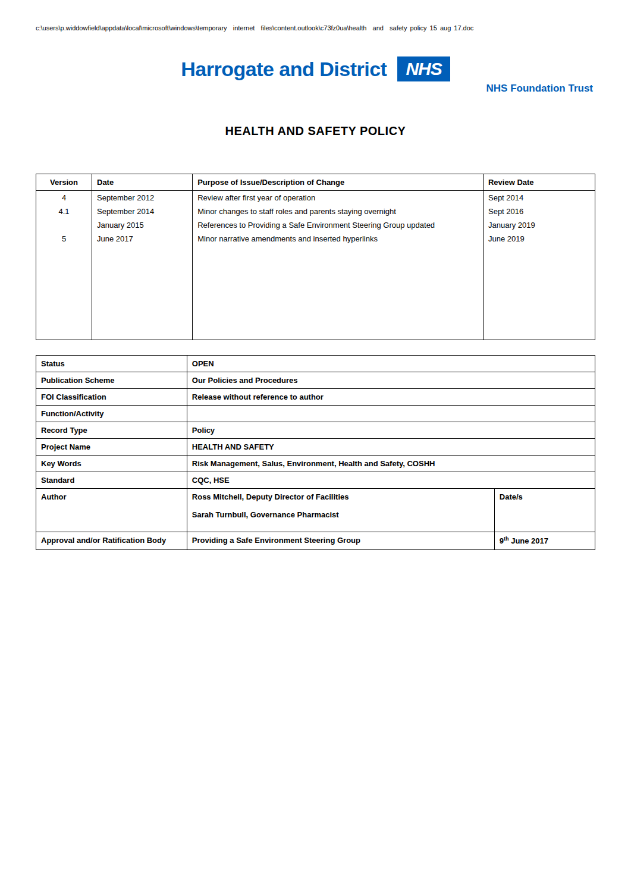c:\users\p.widdowfield\appdata\local\microsoft\windows\temporary internet files\content.outlook\c73fz0ua\health and safety policy 15 aug 17.doc
Harrogate and District NHS
NHS Foundation Trust
HEALTH AND SAFETY POLICY
| Version | Date | Purpose of Issue/Description of Change | Review Date |
| --- | --- | --- | --- |
| 4 | September 2012 | Review after first year of operation | Sept 2014 |
| 4.1 | September 2014 | Minor changes to staff roles and parents staying overnight | Sept 2016 |
| | January 2015 | References to Providing a Safe Environment Steering Group updated | January 2019 |
| 5 | June 2017 | Minor narrative amendments and inserted hyperlinks | June 2019 |
| Status | OPEN |
| Publication Scheme | Our Policies and Procedures |
| FOI Classification | Release without reference to author |
| Function/Activity | |
| Record Type | Policy |
| Project Name | HEALTH AND SAFETY |
| Key Words | Risk Management, Salus, Environment, Health and Safety, COSHH |
| Standard | CQC, HSE |
| Author | Ross Mitchell, Deputy Director of Facilities Sarah Turnbull, Governance Pharmacist | Date/s |
| Approval and/or Ratification Body | Providing a Safe Environment Steering Group | 9 th June 2017 |